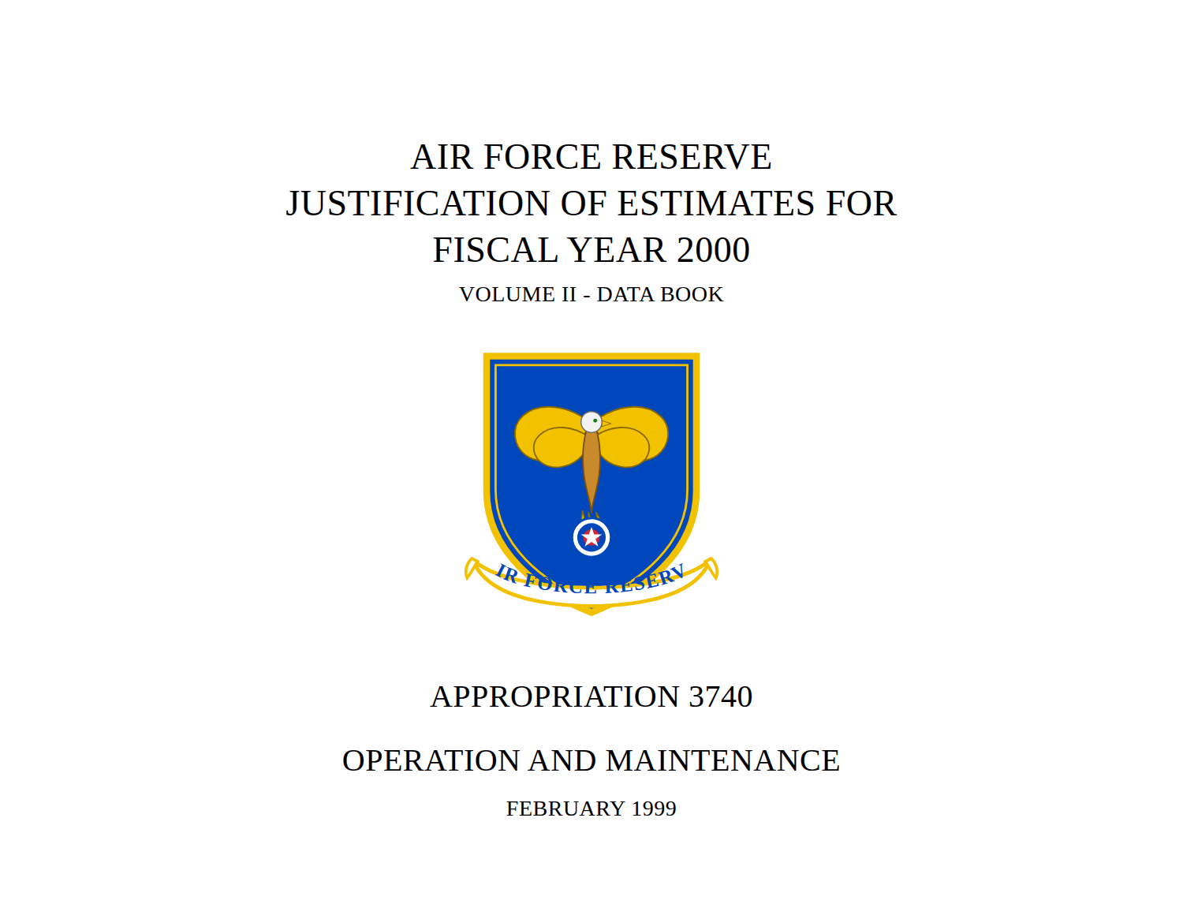AIR FORCE RESERVE
JUSTIFICATION OF ESTIMATES FOR
FISCAL YEAR 2000
VOLUME II - DATA BOOK
AIR FORCE RESERVE
APPROPRIATION 3740
OPERATION AND MAINTENANCE
FEBRUARY 1999